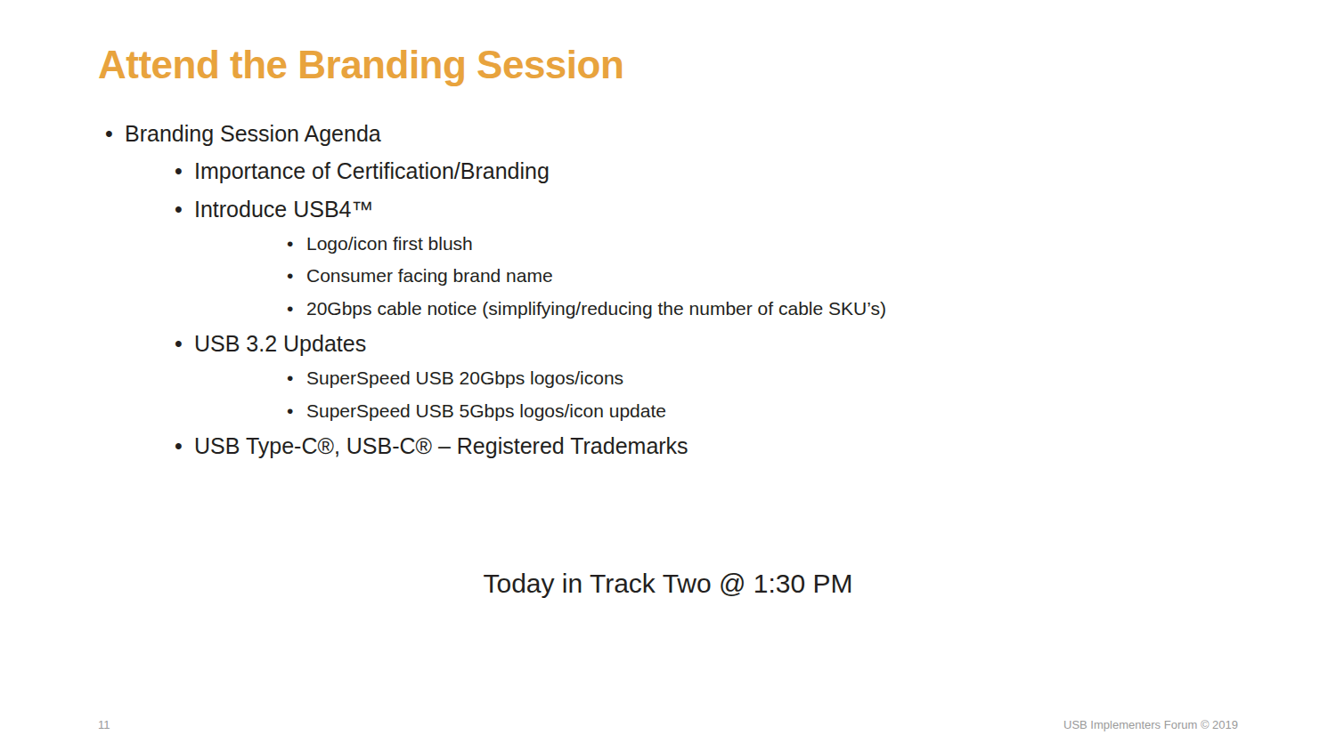Attend the Branding Session
Branding Session Agenda
Importance of Certification/Branding
Introduce USB4™
Logo/icon first blush
Consumer facing brand name
20Gbps cable notice (simplifying/reducing the number of cable SKU’s)
USB 3.2 Updates
SuperSpeed USB 20Gbps logos/icons
SuperSpeed USB 5Gbps logos/icon update
USB Type-C®, USB-C® – Registered Trademarks
Today in Track Two @ 1:30 PM
11 USB Implementers Forum © 2019